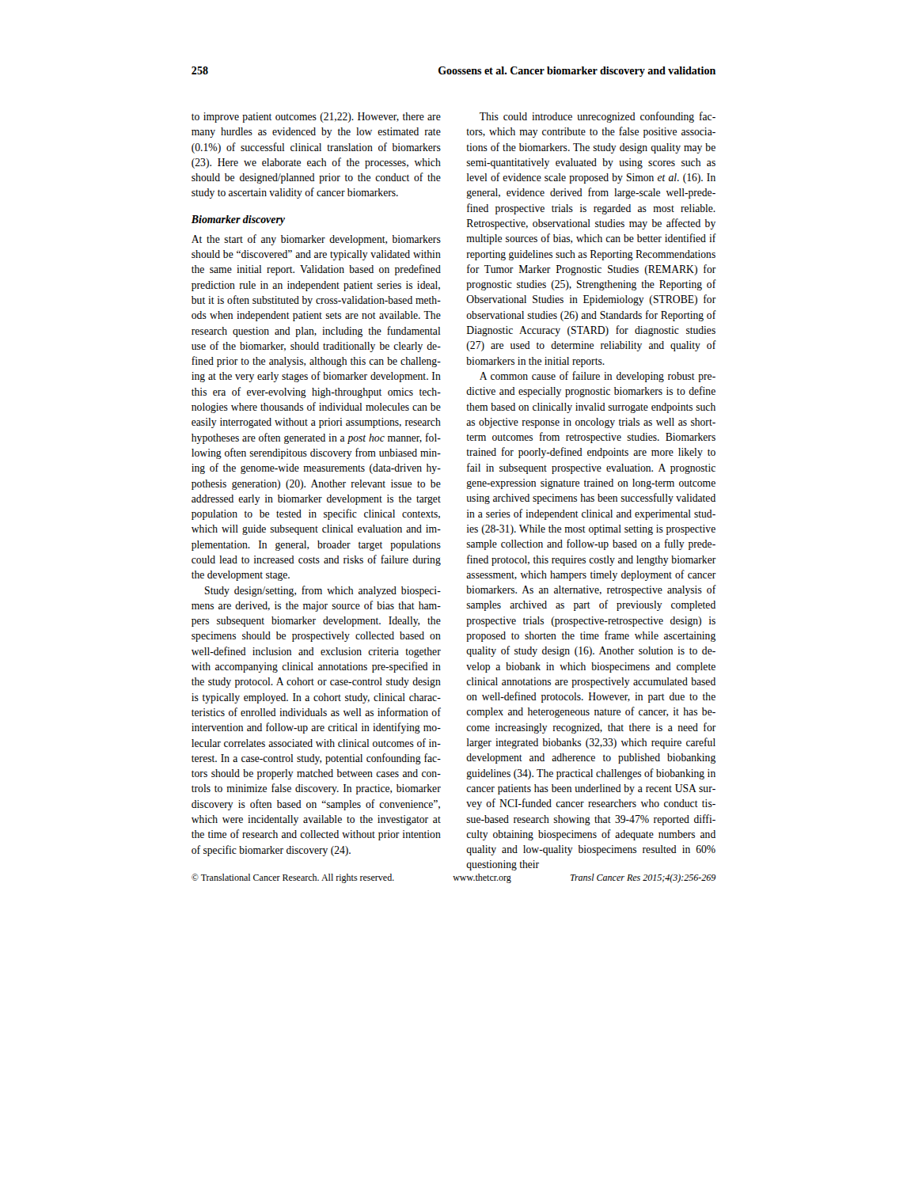258 Goossens et al. Cancer biomarker discovery and validation
to improve patient outcomes (21,22). However, there are many hurdles as evidenced by the low estimated rate (0.1%) of successful clinical translation of biomarkers (23). Here we elaborate each of the processes, which should be designed/planned prior to the conduct of the study to ascertain validity of cancer biomarkers.
Biomarker discovery
At the start of any biomarker development, biomarkers should be “discovered” and are typically validated within the same initial report. Validation based on predefined prediction rule in an independent patient series is ideal, but it is often substituted by cross-validation-based methods when independent patient sets are not available. The research question and plan, including the fundamental use of the biomarker, should traditionally be clearly defined prior to the analysis, although this can be challenging at the very early stages of biomarker development. In this era of ever-evolving high-throughput omics technologies where thousands of individual molecules can be easily interrogated without a priori assumptions, research hypotheses are often generated in a post hoc manner, following often serendipitous discovery from unbiased mining of the genome-wide measurements (data-driven hypothesis generation) (20). Another relevant issue to be addressed early in biomarker development is the target population to be tested in specific clinical contexts, which will guide subsequent clinical evaluation and implementation. In general, broader target populations could lead to increased costs and risks of failure during the development stage.
Study design/setting, from which analyzed biospecimens are derived, is the major source of bias that hampers subsequent biomarker development. Ideally, the specimens should be prospectively collected based on well-defined inclusion and exclusion criteria together with accompanying clinical annotations pre-specified in the study protocol. A cohort or case-control study design is typically employed. In a cohort study, clinical characteristics of enrolled individuals as well as information of intervention and follow-up are critical in identifying molecular correlates associated with clinical outcomes of interest. In a case-control study, potential confounding factors should be properly matched between cases and controls to minimize false discovery. In practice, biomarker discovery is often based on “samples of convenience”, which were incidentally available to the investigator at the time of research and collected without prior intention of specific biomarker discovery (24).
This could introduce unrecognized confounding factors, which may contribute to the false positive associations of the biomarkers. The study design quality may be semi-quantitatively evaluated by using scores such as level of evidence scale proposed by Simon et al. (16). In general, evidence derived from large-scale well-predefined prospective trials is regarded as most reliable. Retrospective, observational studies may be affected by multiple sources of bias, which can be better identified if reporting guidelines such as Reporting Recommendations for Tumor Marker Prognostic Studies (REMARK) for prognostic studies (25), Strengthening the Reporting of Observational Studies in Epidemiology (STROBE) for observational studies (26) and Standards for Reporting of Diagnostic Accuracy (STARD) for diagnostic studies (27) are used to determine reliability and quality of biomarkers in the initial reports.
A common cause of failure in developing robust predictive and especially prognostic biomarkers is to define them based on clinically invalid surrogate endpoints such as objective response in oncology trials as well as short-term outcomes from retrospective studies. Biomarkers trained for poorly-defined endpoints are more likely to fail in subsequent prospective evaluation. A prognostic gene-expression signature trained on long-term outcome using archived specimens has been successfully validated in a series of independent clinical and experimental studies (28-31). While the most optimal setting is prospective sample collection and follow-up based on a fully predefined protocol, this requires costly and lengthy biomarker assessment, which hampers timely deployment of cancer biomarkers. As an alternative, retrospective analysis of samples archived as part of previously completed prospective trials (prospective-retrospective design) is proposed to shorten the time frame while ascertaining quality of study design (16). Another solution is to develop a biobank in which biospecimens and complete clinical annotations are prospectively accumulated based on well-defined protocols. However, in part due to the complex and heterogeneous nature of cancer, it has become increasingly recognized, that there is a need for larger integrated biobanks (32,33) which require careful development and adherence to published biobanking guidelines (34). The practical challenges of biobanking in cancer patients has been underlined by a recent USA survey of NCI-funded cancer researchers who conduct tissue-based research showing that 39-47% reported difficulty obtaining biospecimens of adequate numbers and quality and low-quality biospecimens resulted in 60% questioning their
© Translational Cancer Research. All rights reserved. www.thetcr.org Transl Cancer Res 2015;4(3):256-269